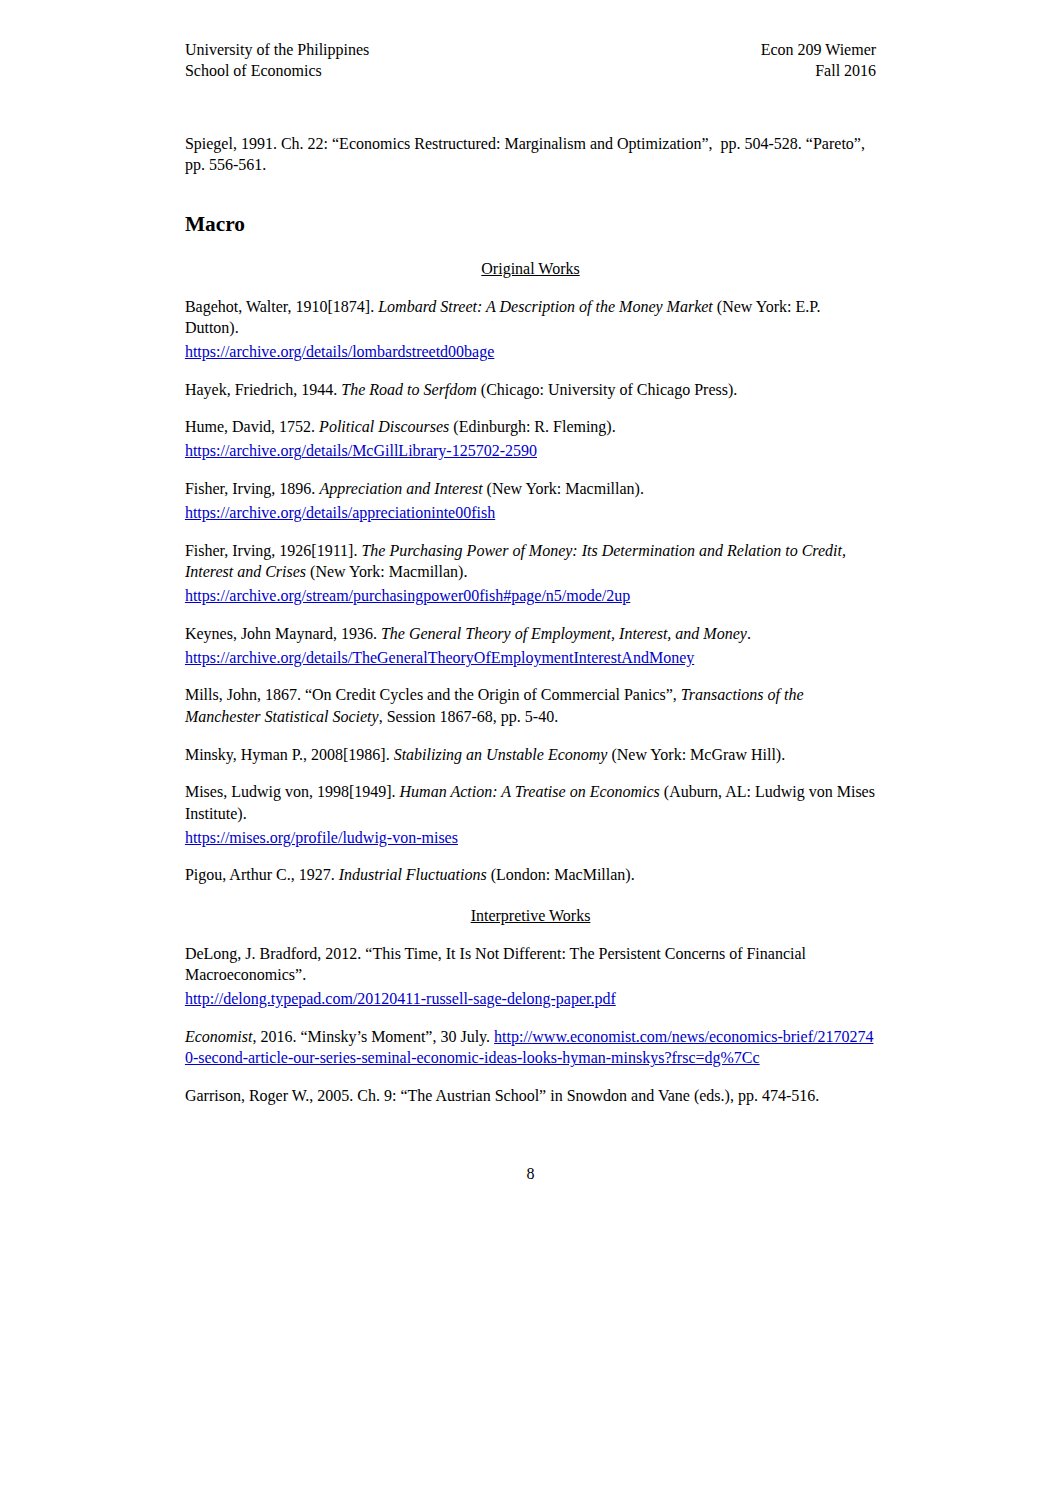University of the Philippines
School of Economics
Econ 209 Wiemer
Fall 2016
Spiegel, 1991. Ch. 22: “Economics Restructured: Marginalism and Optimization”, pp. 504-528. “Pareto”, pp. 556-561.
Macro
Original Works
Bagehot, Walter, 1910[1874]. Lombard Street: A Description of the Money Market (New York: E.P. Dutton).
https://archive.org/details/lombardstreetd00bage
Hayek, Friedrich, 1944. The Road to Serfdom (Chicago: University of Chicago Press).
Hume, David, 1752. Political Discourses (Edinburgh: R. Fleming).
https://archive.org/details/McGillLibrary-125702-2590
Fisher, Irving, 1896. Appreciation and Interest (New York: Macmillan).
https://archive.org/details/appreciationinte00fish
Fisher, Irving, 1926[1911]. The Purchasing Power of Money: Its Determination and Relation to Credit, Interest and Crises (New York: Macmillan).
https://archive.org/stream/purchasingpower00fish#page/n5/mode/2up
Keynes, John Maynard, 1936. The General Theory of Employment, Interest, and Money.
https://archive.org/details/TheGeneralTheoryOfEmploymentInterestAndMoney
Mills, John, 1867. “On Credit Cycles and the Origin of Commercial Panics”, Transactions of the Manchester Statistical Society, Session 1867-68, pp. 5-40.
Minsky, Hyman P., 2008[1986]. Stabilizing an Unstable Economy (New York: McGraw Hill).
Mises, Ludwig von, 1998[1949]. Human Action: A Treatise on Economics (Auburn, AL: Ludwig von Mises Institute).
https://mises.org/profile/ludwig-von-mises
Pigou, Arthur C., 1927. Industrial Fluctuations (London: MacMillan).
Interpretive Works
DeLong, J. Bradford, 2012. “This Time, It Is Not Different: The Persistent Concerns of Financial Macroeconomics”.
http://delong.typepad.com/20120411-russell-sage-delong-paper.pdf
Economist, 2016. “Minsky’s Moment”, 30 July. http://www.economist.com/news/economics-brief/21702740-second-article-our-series-seminal-economic-ideas-looks-hyman-minskys?frsc=dg%7Cc
Garrison, Roger W., 2005. Ch. 9: “The Austrian School” in Snowdon and Vane (eds.), pp. 474-516.
8